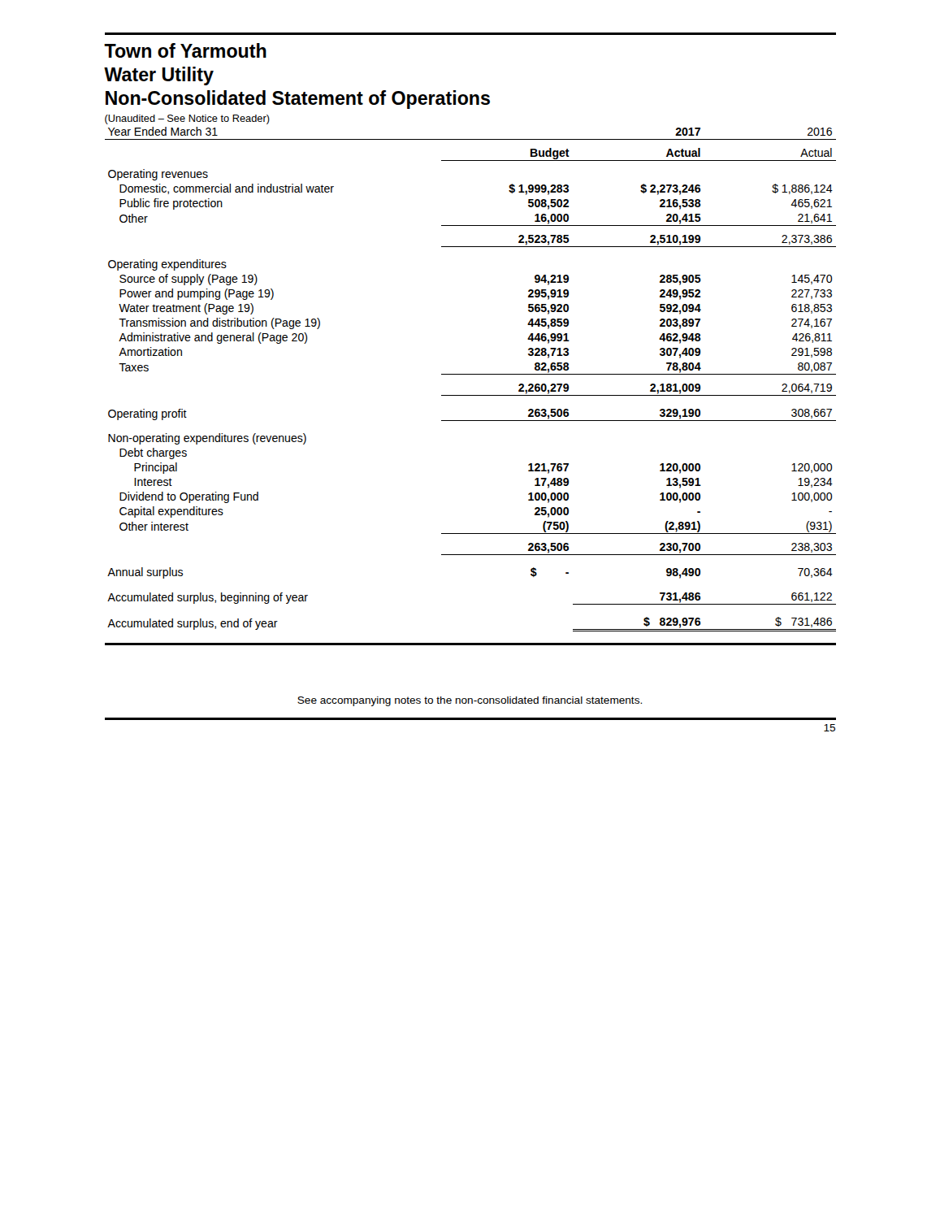Town of Yarmouth
Water Utility
Non-Consolidated Statement of Operations
(Unaudited – See Notice to Reader)
| Year Ended March 31 | | 2017 | 2016 |
| | Budget | Actual | Actual |
| Operating revenues | | | |
| Domestic, commercial and industrial water | $ 1,999,283 | $ 2,273,246 | $ 1,886,124 |
| Public fire protection | 508,502 | 216,538 | 465,621 |
| Other | 16,000 | 20,415 | 21,641 |
| | 2,523,785 | 2,510,199 | 2,373,386 |
| Operating expenditures | | | |
| Source of supply (Page 19) | 94,219 | 285,905 | 145,470 |
| Power and pumping (Page 19) | 295,919 | 249,952 | 227,733 |
| Water treatment (Page 19) | 565,920 | 592,094 | 618,853 |
| Transmission and distribution (Page 19) | 445,859 | 203,897 | 274,167 |
| Administrative and general (Page 20) | 446,991 | 462,948 | 426,811 |
| Amortization | 328,713 | 307,409 | 291,598 |
| Taxes | 82,658 | 78,804 | 80,087 |
| | 2,260,279 | 2,181,009 | 2,064,719 |
| Operating profit | 263,506 | 329,190 | 308,667 |
| Non-operating expenditures (revenues) | | | |
| Debt charges | | | |
| Principal | 121,767 | 120,000 | 120,000 |
| Interest | 17,489 | 13,591 | 19,234 |
| Dividend to Operating Fund | 100,000 | 100,000 | 100,000 |
| Capital expenditures | 25,000 | - | - |
| Other interest | (750) | (2,891) | (931) |
| | 263,506 | 230,700 | 238,303 |
| Annual surplus | $ - | 98,490 | 70,364 |
| Accumulated surplus, beginning of year | | 731,486 | 661,122 |
| Accumulated surplus, end of year | | $ 829,976 | $ 731,486 |
See accompanying notes to the non-consolidated financial statements.
15